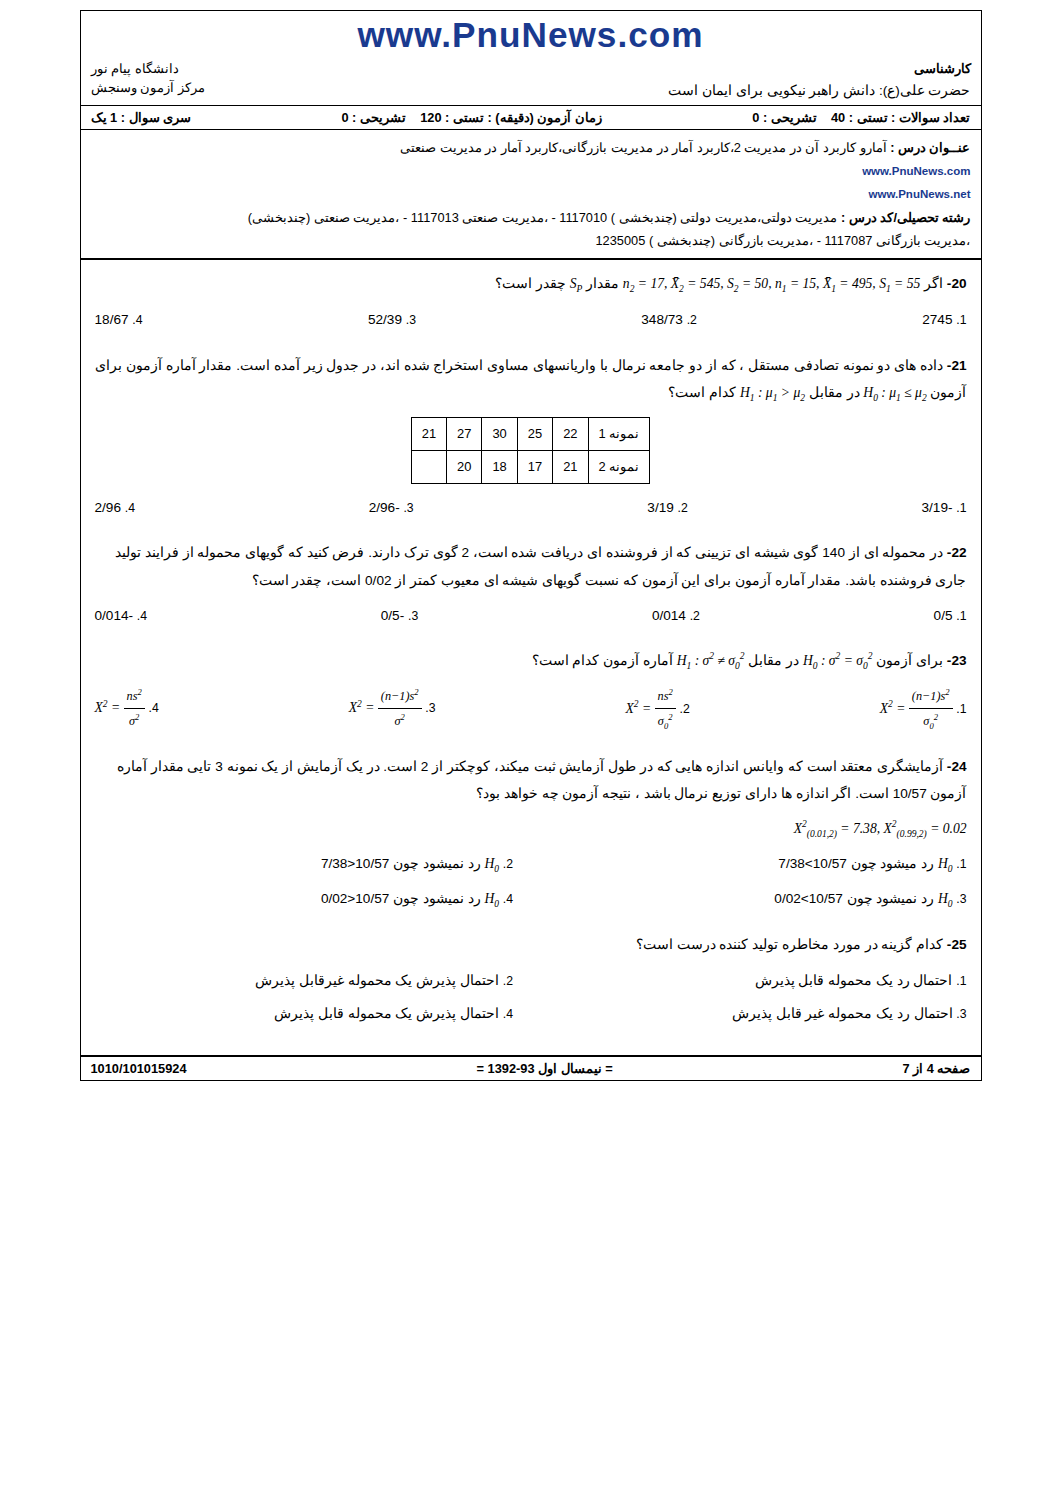www.PnuNews.com
کارشناسی
حضرت علی(ع): دانش راهبر نیکویی برای ایمان است
دانشگاه پیام نور
مرکز آزمون وسنجش
تعداد سوالات : تستی : 40 تشریحی : 0
زمان آزمون (دقیقه) : تستی : 120 تشریحی : 0
سری سوال : 1 یک
عنــوان درس : آمارو کاربرد آن در مدیریت 2،کاربرد آمار در مدیریت بازرگانی،کاربرد آمار در مدیریت صنعتی
www.PnuNews.com
www.PnuNews.net
رشته تحصیلی/کد درس : مدیریت دولتی،مدیریت دولتی (چندبخشی ) 1117010 - ،مدیریت صنعتی 1117013 - ،مدیریت صنعتی (چندبخشی)
،مدیریت بازرگانی 1117087 - ،مدیریت بازرگانی (چندبخشی ) 1235005
20- اگر n2 = 17, X̄2 = 545, S2 = 50, n1 = 15, X̄1 = 495, S1 = 55 مقدار SP چقدر است؟
1. 2745
2. 348/73
3. 52/39
4. 18/67
21- داده های دو نمونه تصادفی مستقل ، که از دو جامعه نرمال با واریانسهای مساوی استخراج شده اند، در جدول زیر آمده است. مقدار آماره آزمون برای آزمون H0 : μ1 ≤ μ2 در مقابل H1 : μ1 > μ2 کدام است؟
| 21 | 27 | 30 | 25 | 22 | نمونه 1 |
| | 20 | 18 | 17 | 21 | نمونه 2 |
1. -3/19
2. 3/19
3. -2/96
4. 2/96
22- در محموله ای از 140 گوی شیشه ای تزیینی که از فروشنده ای دریافت شده است، 2 گوی ترک دارند. فرض کنید که گویهای محموله از فرایند تولید جاری فروشنده باشد. مقدار آماره آزمون برای این آزمون که نسبت گویهای شیشه ای معیوب کمتر از 0/02 است، چقدر است؟
1. 0/5
2. 0/014
3. -0/5
4. -0/014
23- برای آزمون H0 : σ2 = σ02 در مقابل H1 : σ2 ≠ σ02 آماره آزمون کدام است؟
1. X2 = (n−1)s2 σ02
2. X2 = ns2 σ02
3. X2 = (n−1)s2 σ2
4. X2 = ns2 σ2
24- آزمایشگری معتقد است که وایانس اندازه هایی که در طول آزمایش ثبت میکند، کوچکتر از 2 است. در یک آزمایش از یک نمونه 3 تایی مقدار آماره آزمون 10/57 است. اگر اندازه ها دارای توزیع نرمال باشد ، نتیجه آزمون چه خواهد بود؟
X2(0.01,2) = 7.38, X2(0.99,2) = 0.02
1. H0 رد میشود چون 10/57>7/38
2. H0 رد نمیشود چون 10/57<7/38
3. H0 رد نمیشود چون 10/57>0/02
4. H0 رد نمیشود چون 10/57<0/02
25- کدام گزینه در مورد مخاطره تولید کننده درست است؟
1. احتمال رد یک محموله قابل پذیرش
2. احتمال پذیرش یک محموله غیرقابل پذیرش
3. احتمال رد یک محموله غیر قابل پذیرش
4. احتمال پذیرش یک محموله قابل پذیرش
صفحه 4 از 7
= نیمسال اول 93-1392 =
1010/101015924